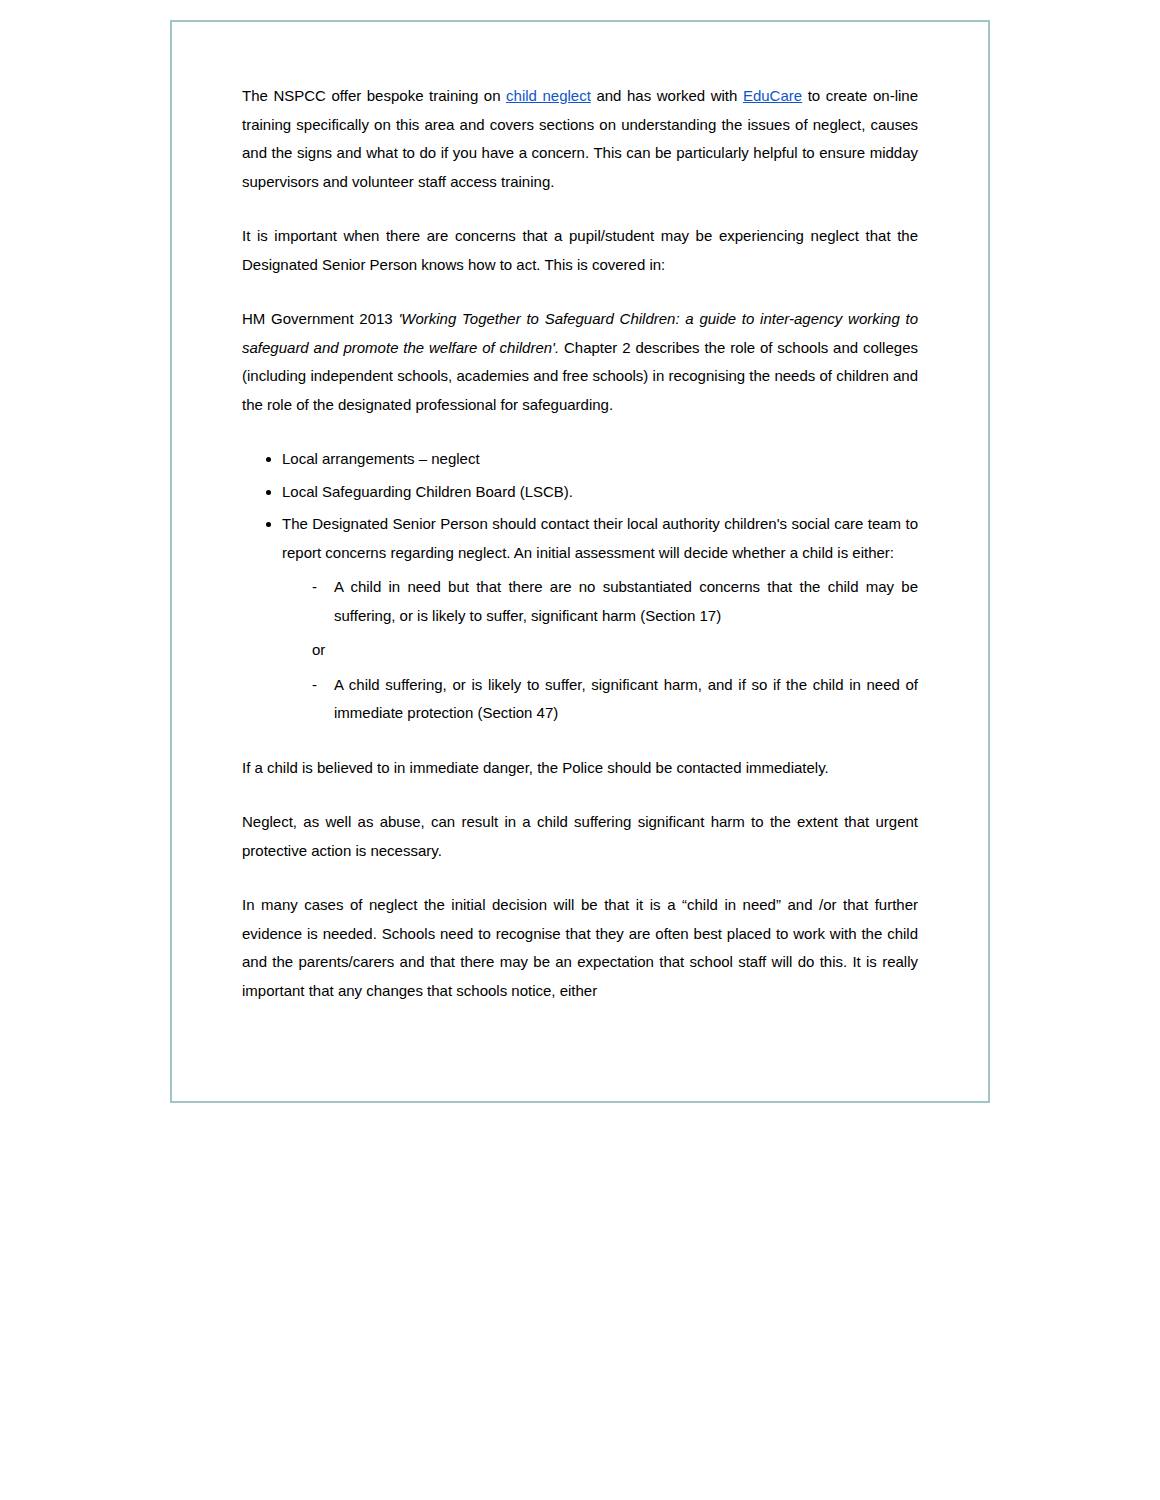The NSPCC offer bespoke training on child neglect and has worked with EduCare to create on-line training specifically on this area and covers sections on understanding the issues of neglect, causes and the signs and what to do if you have a concern. This can be particularly helpful to ensure midday supervisors and volunteer staff access training.
It is important when there are concerns that a pupil/student may be experiencing neglect that the Designated Senior Person knows how to act. This is covered in:
HM Government 2013 'Working Together to Safeguard Children: a guide to inter-agency working to safeguard and promote the welfare of children'. Chapter 2 describes the role of schools and colleges (including independent schools, academies and free schools) in recognising the needs of children and the role of the designated professional for safeguarding.
Local arrangements – neglect
Local Safeguarding Children Board (LSCB).
The Designated Senior Person should contact their local authority children's social care team to report concerns regarding neglect. An initial assessment will decide whether a child is either:
A child in need but that there are no substantiated concerns that the child may be suffering, or is likely to suffer, significant harm (Section 17)
or
A child suffering, or is likely to suffer, significant harm, and if so if the child in need of immediate protection (Section 47)
If a child is believed to in immediate danger, the Police should be contacted immediately.
Neglect, as well as abuse, can result in a child suffering significant harm to the extent that urgent protective action is necessary.
In many cases of neglect the initial decision will be that it is a “child in need” and /or that further evidence is needed. Schools need to recognise that they are often best placed to work with the child and the parents/carers and that there may be an expectation that school staff will do this. It is really important that any changes that schools notice, either